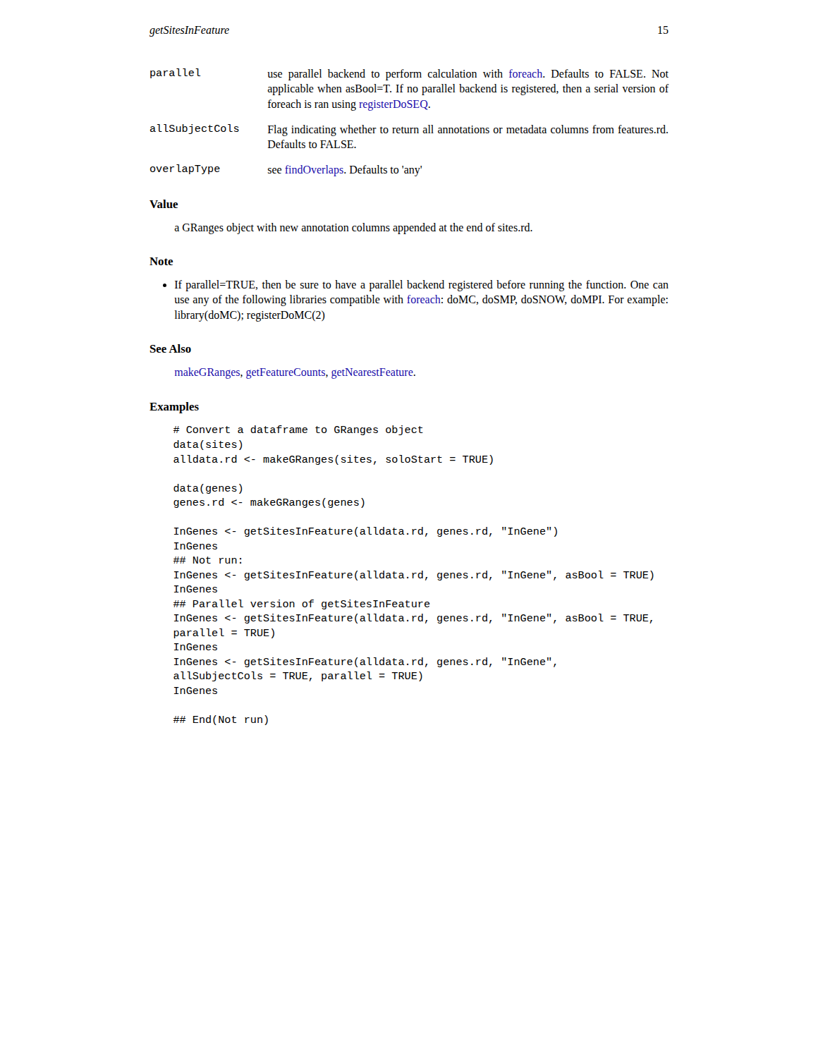getSitesInFeature 15
parallel
use parallel backend to perform calculation with foreach. Defaults to FALSE. Not applicable when asBool=T. If no parallel backend is registered, then a serial version of foreach is ran using registerDoSEQ.
allSubjectCols
Flag indicating whether to return all annotations or metadata columns from features.rd. Defaults to FALSE.
overlapType
see findOverlaps. Defaults to 'any'
Value
a GRanges object with new annotation columns appended at the end of sites.rd.
Note
If parallel=TRUE, then be sure to have a parallel backend registered before running the function. One can use any of the following libraries compatible with foreach: doMC, doSMP, doSNOW, doMPI. For example: library(doMC); registerDoMC(2)
See Also
makeGRanges, getFeatureCounts, getNearestFeature.
Examples
# Convert a dataframe to GRanges object
data(sites)
alldata.rd <- makeGRanges(sites, soloStart = TRUE)

data(genes)
genes.rd <- makeGRanges(genes)

InGenes <- getSitesInFeature(alldata.rd, genes.rd, "InGene")
InGenes
## Not run:
InGenes <- getSitesInFeature(alldata.rd, genes.rd, "InGene", asBool = TRUE)
InGenes
## Parallel version of getSitesInFeature
InGenes <- getSitesInFeature(alldata.rd, genes.rd, "InGene", asBool = TRUE,
parallel = TRUE)
InGenes
InGenes <- getSitesInFeature(alldata.rd, genes.rd, "InGene",
allSubjectCols = TRUE, parallel = TRUE)
InGenes

## End(Not run)